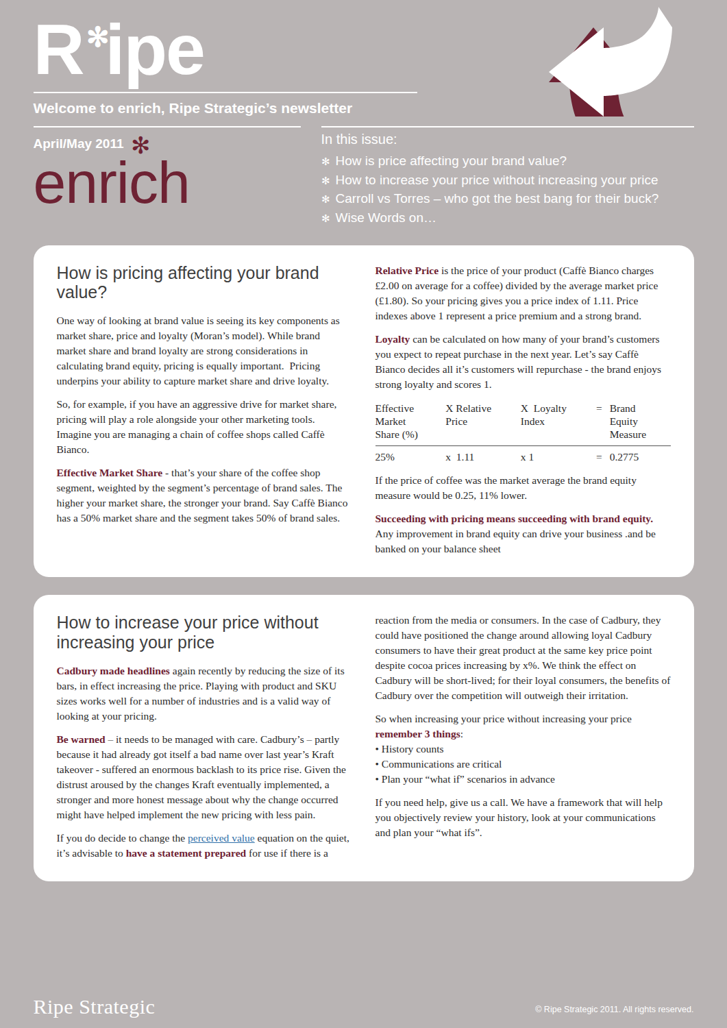R✻ipe
Welcome to enrich, Ripe Strategic’s newsletter
April/May 2011✻
enrich
In this issue:
How is price affecting your brand value?
How to increase your price without increasing your price
Carroll vs Torres – who got the best bang for their buck?
Wise Words on…
How is pricing affecting your brand value?
One way of looking at brand value is seeing its key components as market share, price and loyalty (Moran’s model). While brand market share and brand loyalty are strong considerations in calculating brand equity, pricing is equally important. Pricing underpins your ability to capture market share and drive loyalty.
So, for example, if you have an aggressive drive for market share, pricing will play a role alongside your other marketing tools. Imagine you are managing a chain of coffee shops called Caffè Bianco.
Effective Market Share - that’s your share of the coffee shop segment, weighted by the segment’s percentage of brand sales. The higher your market share, the stronger your brand. Say Caffè Bianco has a 50% market share and the segment takes 50% of brand sales.
Relative Price is the price of your product (Caffè Bianco charges £2.00 on average for a coffee) divided by the average market price (£1.80). So your pricing gives you a price index of 1.11. Price indexes above 1 represent a price premium and a strong brand.
Loyalty can be calculated on how many of your brand’s customers you expect to repeat purchase in the next year. Let’s say Caffè Bianco decides all it’s customers will repurchase - the brand enjoys strong loyalty and scores 1.
| Effective Market Share (%) | X Relative Price | X Loyalty Index | = | Brand Equity Measure |
| 25% | x 1.11 | x 1 | = | 0.2775 |
If the price of coffee was the market average the brand equity measure would be 0.25, 11% lower.
Succeeding with pricing means succeeding with brand equity. Any improvement in brand equity can drive your business .and be banked on your balance sheet
How to increase your price without increasing your price
Cadbury made headlines again recently by reducing the size of its bars, in effect increasing the price. Playing with product and SKU sizes works well for a number of industries and is a valid way of looking at your pricing.
Be warned – it needs to be managed with care. Cadbury’s – partly because it had already got itself a bad name over last year’s Kraft takeover - suffered an enormous backlash to its price rise. Given the distrust aroused by the changes Kraft eventually implemented, a stronger and more honest message about why the change occurred might have helped implement the new pricing with less pain.
If you do decide to change the perceived value equation on the quiet, it’s advisable to have a statement prepared for use if there is a reaction from the media or consumers. In the case of Cadbury, they could have positioned the change around allowing loyal Cadbury consumers to have their great product at the same key price point despite cocoa prices increasing by x%. We think the effect on Cadbury will be short-lived; for their loyal consumers, the benefits of Cadbury over the competition will outweigh their irritation.
So when increasing your price without increasing your price remember 3 things:
• History counts
• Communications are critical
• Plan your “what if” scenarios in advance
If you need help, give us a call. We have a framework that will help you objectively review your history, look at your communications and plan your “what ifs”.
Ripe Strategic
© Ripe Strategic 2011. All rights reserved.